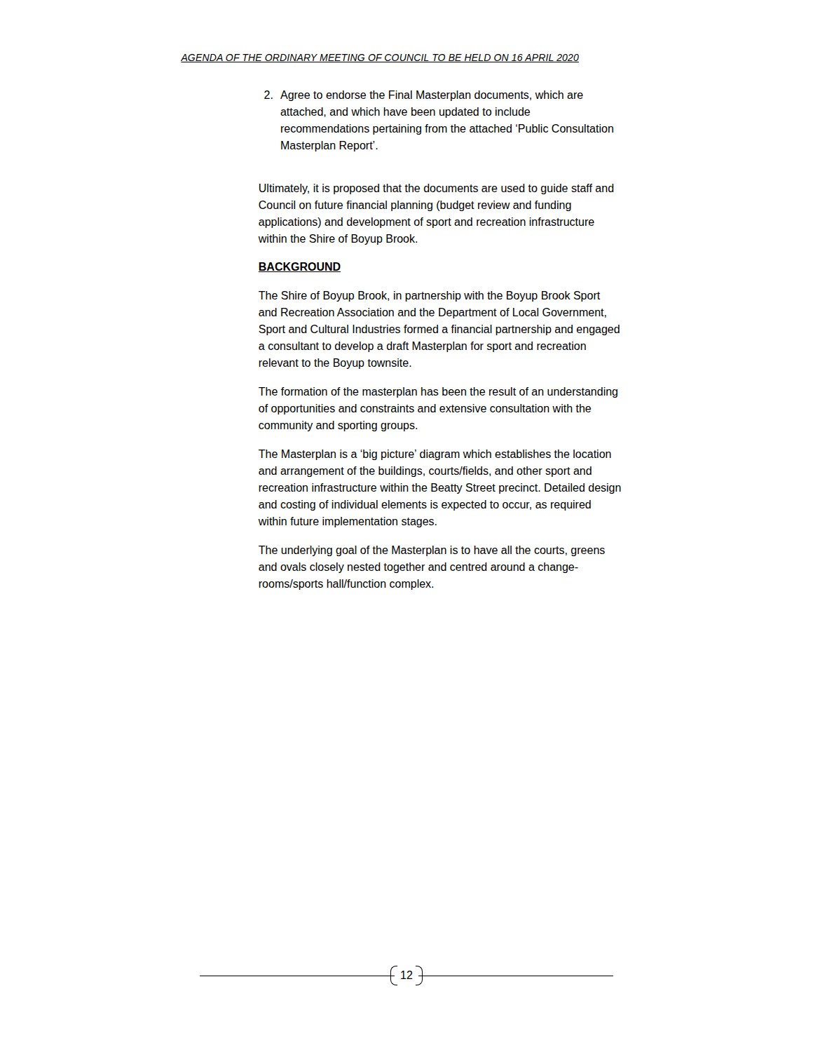AGENDA OF THE ORDINARY MEETING OF COUNCIL TO BE HELD ON 16 APRIL 2020
Agree to endorse the Final Masterplan documents, which are attached, and which have been updated to include recommendations pertaining from the attached ‘Public Consultation Masterplan Report’.
Ultimately, it is proposed that the documents are used to guide staff and Council on future financial planning (budget review and funding applications) and development of sport and recreation infrastructure within the Shire of Boyup Brook.
BACKGROUND
The Shire of Boyup Brook, in partnership with the Boyup Brook Sport and Recreation Association and the Department of Local Government, Sport and Cultural Industries formed a financial partnership and engaged a consultant to develop a draft Masterplan for sport and recreation relevant to the Boyup townsite.
The formation of the masterplan has been the result of an understanding of opportunities and constraints and extensive consultation with the community and sporting groups.
The Masterplan is a ‘big picture’ diagram which establishes the location and arrangement of the buildings, courts/fields, and other sport and recreation infrastructure within the Beatty Street precinct. Detailed design and costing of individual elements is expected to occur, as required within future implementation stages.
The underlying goal of the Masterplan is to have all the courts, greens and ovals closely nested together and centred around a change-rooms/sports hall/function complex.
12